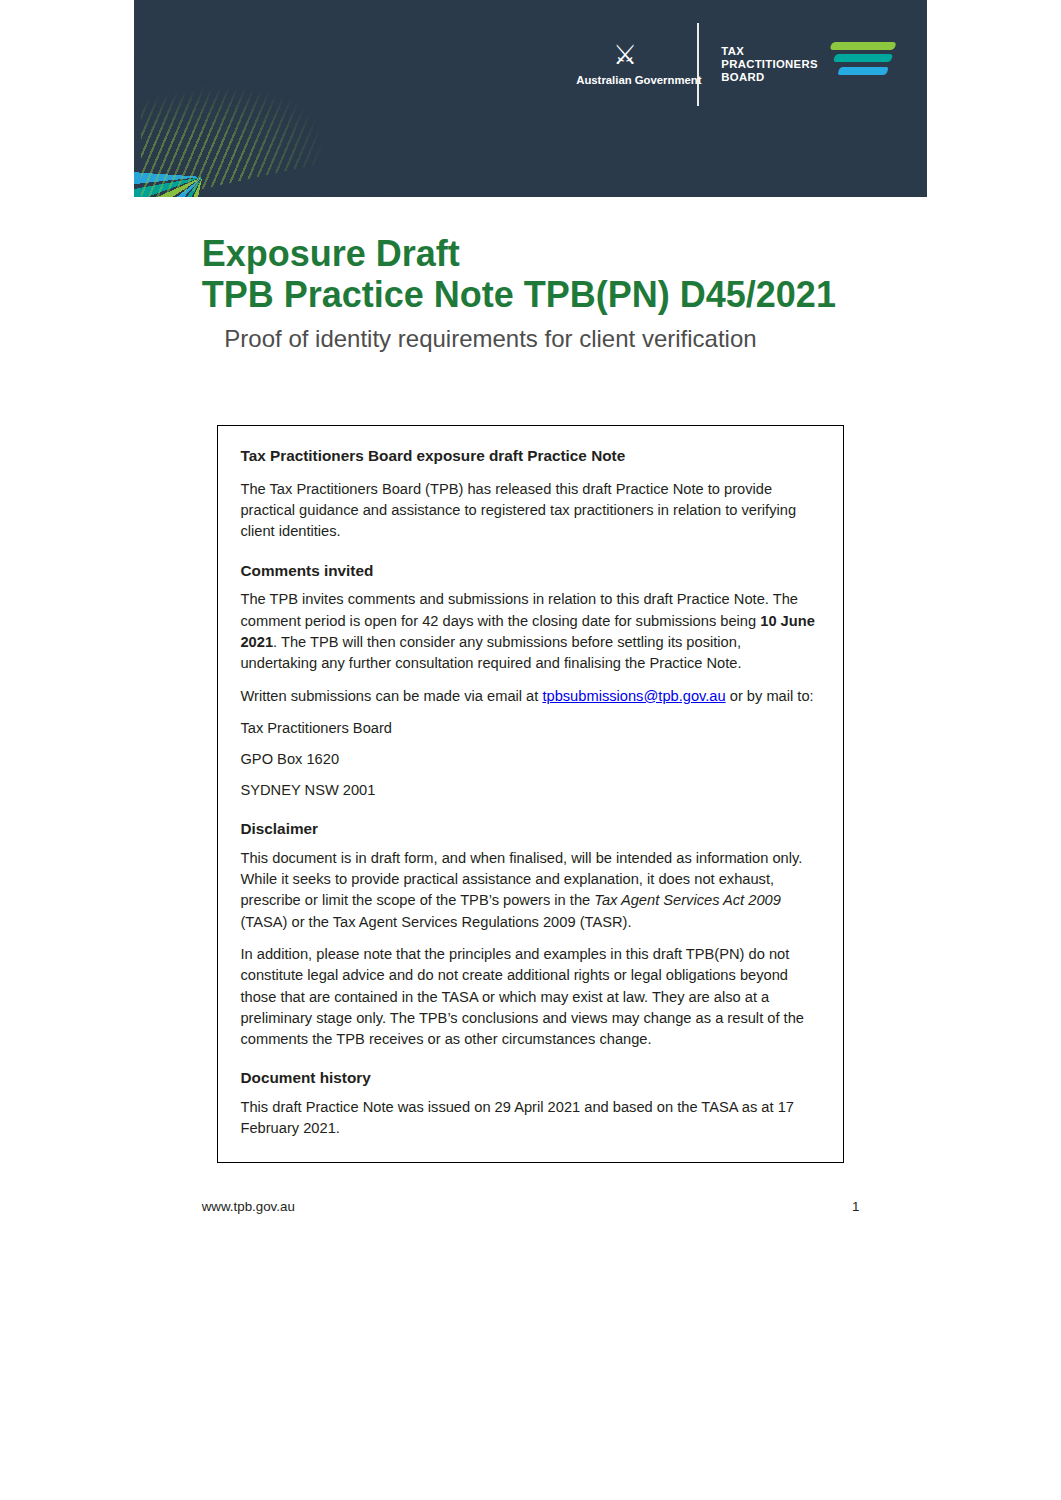⚔
Australian Government
TAX
PRACTITIONERS
BOARD
Exposure Draft TPB Practice Note TPB(PN) D45/2021
Proof of identity requirements for client verification
Tax Practitioners Board exposure draft Practice Note
The Tax Practitioners Board (TPB) has released this draft Practice Note to provide practical guidance and assistance to registered tax practitioners in relation to verifying client identities.
Comments invited
The TPB invites comments and submissions in relation to this draft Practice Note. The comment period is open for 42 days with the closing date for submissions being 10 June 2021. The TPB will then consider any submissions before settling its position, undertaking any further consultation required and finalising the Practice Note.
Written submissions can be made via email at tpbsubmissions@tpb.gov.au or by mail to:
Tax Practitioners Board
GPO Box 1620
SYDNEY NSW 2001
Disclaimer
This document is in draft form, and when finalised, will be intended as information only. While it seeks to provide practical assistance and explanation, it does not exhaust, prescribe or limit the scope of the TPB’s powers in the Tax Agent Services Act 2009 (TASA) or the Tax Agent Services Regulations 2009 (TASR).
In addition, please note that the principles and examples in this draft TPB(PN) do not constitute legal advice and do not create additional rights or legal obligations beyond those that are contained in the TASA or which may exist at law. They are also at a preliminary stage only. The TPB’s conclusions and views may change as a result of the comments the TPB receives or as other circumstances change.
Document history
This draft Practice Note was issued on 29 April 2021 and based on the TASA as at 17 February 2021.
www.tpb.gov.au
1